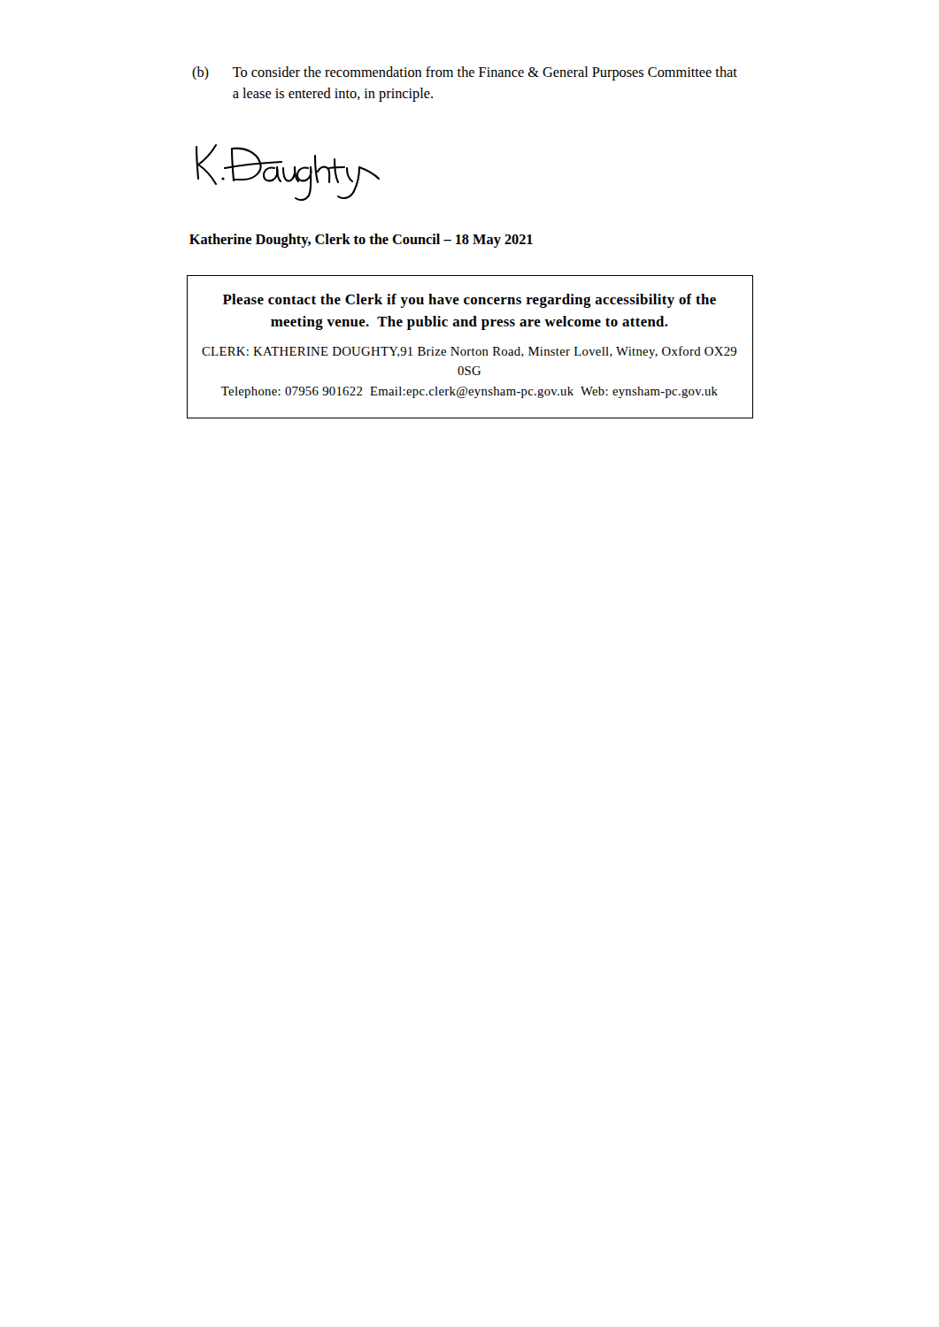(b)
To consider the recommendation from the Finance & General Purposes Committee that a lease is entered into, in principle.
Katherine Doughty, Clerk to the Council – 18 May 2021
Please contact the Clerk if you have concerns regarding accessibility of the meeting venue. The public and press are welcome to attend.
CLERK: KATHERINE DOUGHTY,91 Brize Norton Road, Minster Lovell, Witney, Oxford OX29 0SG
Telephone: 07956 901622 Email:epc.clerk@eynsham-pc.gov.uk Web: eynsham-pc.gov.uk